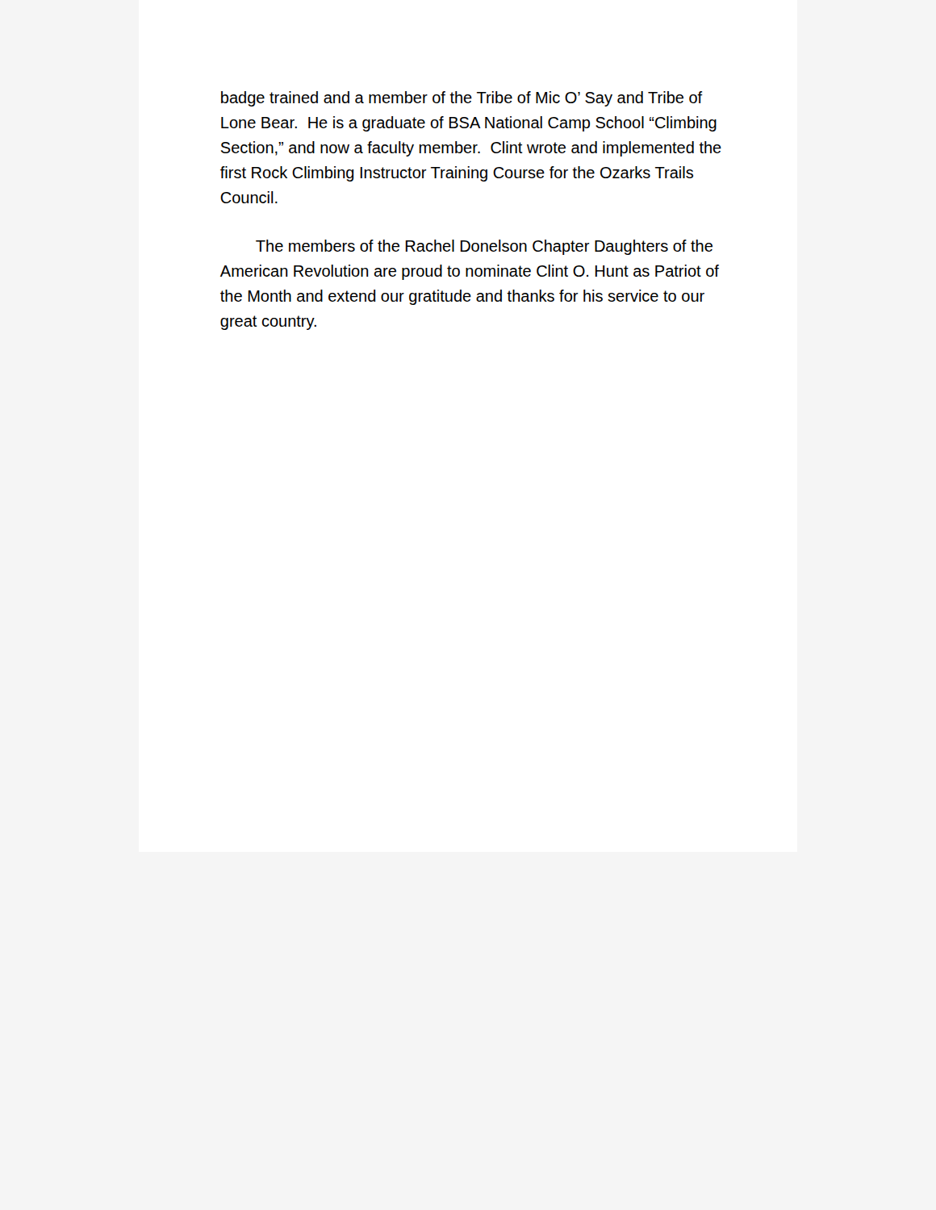badge trained and a member of the Tribe of Mic O’ Say and Tribe of Lone Bear. He is a graduate of BSA National Camp School “Climbing Section,” and now a faculty member. Clint wrote and implemented the first Rock Climbing Instructor Training Course for the Ozarks Trails Council.
The members of the Rachel Donelson Chapter Daughters of the American Revolution are proud to nominate Clint O. Hunt as Patriot of the Month and extend our gratitude and thanks for his service to our great country.